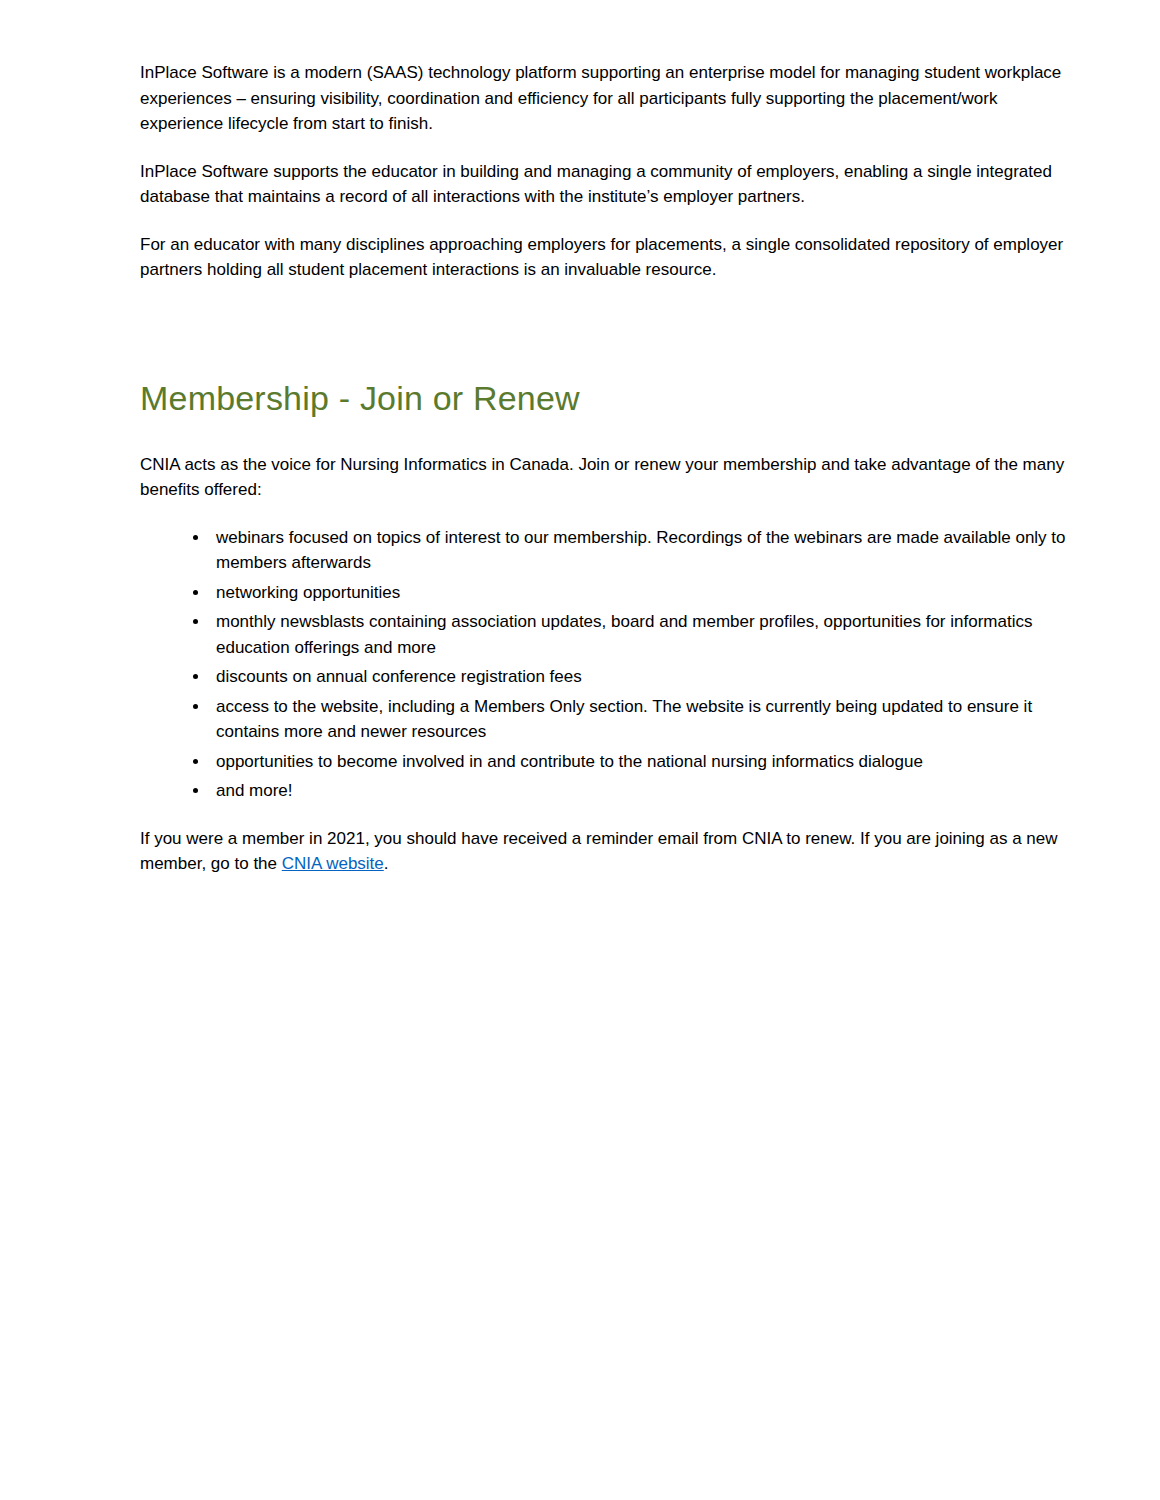InPlace Software is a modern (SAAS) technology platform supporting an enterprise model for managing student workplace experiences – ensuring visibility, coordination and efficiency for all participants fully supporting the placement/work experience lifecycle from start to finish.
InPlace Software supports the educator in building and managing a community of employers, enabling a single integrated database that maintains a record of all interactions with the institute’s employer partners.
For an educator with many disciplines approaching employers for placements, a single consolidated repository of employer partners holding all student placement interactions is an invaluable resource.
Membership - Join or Renew
CNIA acts as the voice for Nursing Informatics in Canada. Join or renew your membership and take advantage of the many benefits offered:
webinars focused on topics of interest to our membership. Recordings of the webinars are made available only to members afterwards
networking opportunities
monthly newsblasts containing association updates, board and member profiles, opportunities for informatics education offerings and more
discounts on annual conference registration fees
access to the website, including a Members Only section. The website is currently being updated to ensure it contains more and newer resources
opportunities to become involved in and contribute to the national nursing informatics dialogue
and more!
If you were a member in 2021, you should have received a reminder email from CNIA to renew. If you are joining as a new member, go to the CNIA website.